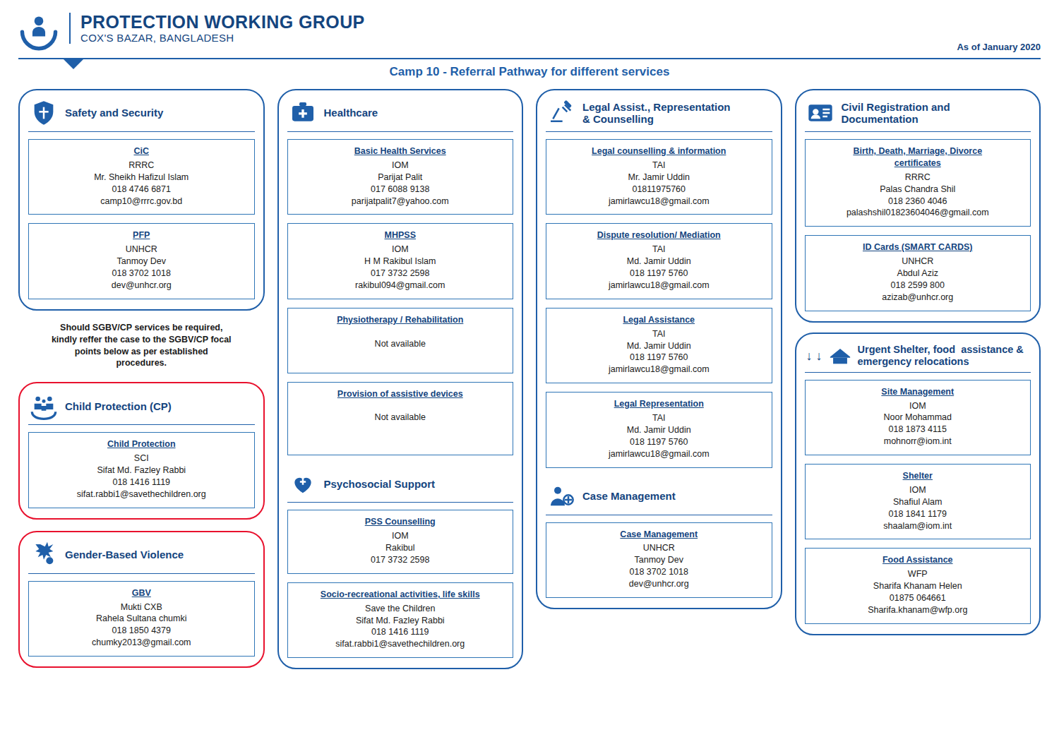PROTECTION WORKING GROUP
COX'S BAZAR, BANGLADESH
As of January 2020
Camp 10 - Referral Pathway for different services
Safety and Security
CiC RRRC
Mr. Sheikh Hafizul Islam
018 4746 6871
camp10@rrrc.gov.bd
PFP UNHCR
Tanmoy Dev
018 3702 1018
dev@unhcr.org
Should SGBV/CP services be required,
kindly reffer the case to the SGBV/CP focal
points below as per established
procedures.
Child Protection (CP)
Child Protection SCI
Sifat Md. Fazley Rabbi
018 1416 1119
sifat.rabbi1@savethechildren.org
Gender-Based Violence
GBV Mukti CXB
Rahela Sultana chumki
018 1850 4379
chumky2013@gmail.com
Healthcare
Basic Health Services IOM
Parijat Palit
017 6088 9138
parijatpalit7@yahoo.com
MHPSS IOM
H M Rakibul Islam
017 3732 2598
rakibul094@gmail.com
Physiotherapy / Rehabilitation Not available
Provision of assistive devices Not available
Psychosocial Support
PSS Counselling IOM
Rakibul
017 3732 2598
Socio-recreational activities, life skills Save the Children
Sifat Md. Fazley Rabbi
018 1416 1119
sifat.rabbi1@savethechildren.org
Legal Assist., Representation
& Counselling
Legal counselling & information TAI
Mr. Jamir Uddin
01811975760
jamirlawcu18@gmail.com
Dispute resolution/ Mediation TAI
Md. Jamir Uddin
018 1197 5760
jamirlawcu18@gmail.com
Legal Assistance TAI
Md. Jamir Uddin
018 1197 5760
jamirlawcu18@gmail.com
Legal Representation TAI
Md. Jamir Uddin
018 1197 5760
jamirlawcu18@gmail.com
Case Management
Case Management UNHCR
Tanmoy Dev
018 3702 1018
dev@unhcr.org
Civil Registration and
Documentation
Birth, Death, Marriage, Divorce
certificates RRRC
Palas Chandra Shil
018 2360 4046
palashshil01823604046@gmail.com
ID Cards (SMART CARDS) UNHCR
Abdul Aziz
018 2599 800
azizab@unhcr.org
↓ ↓
Urgent Shelter, food assistance &
emergency relocations
Site Management IOM
Noor Mohammad
018 1873 4115
mohnorr@iom.int
Shelter IOM
Shafiul Alam
018 1841 1179
shaalam@iom.int
Food Assistance WFP
Sharifa Khanam Helen
01875 064661
Sharifa.khanam@wfp.org